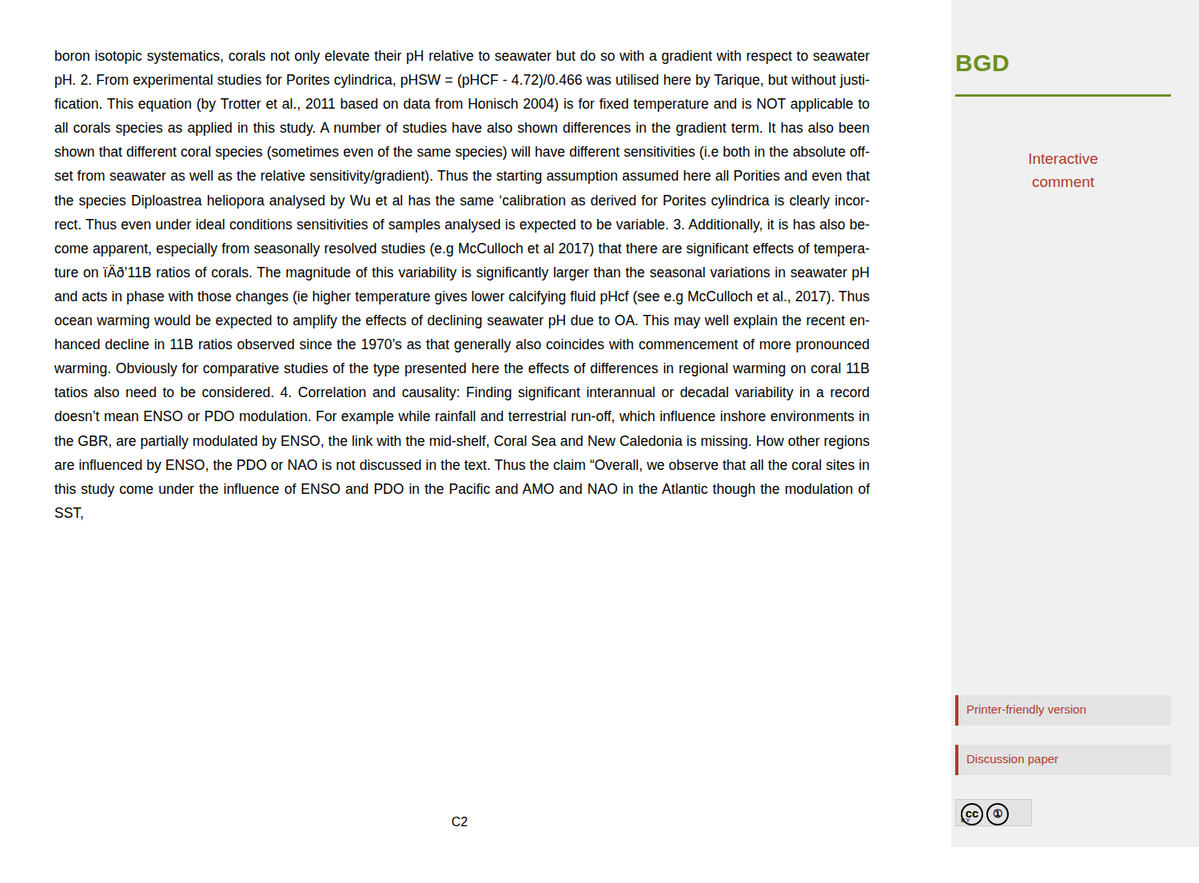BGD
Interactive
comment
Printer-friendly version
Discussion paper
cc
①
BY
boron isotopic systematics, corals not only elevate their pH relative to seawater but do so with a gradient with respect to seawater pH. 2. From experimental studies for Porites cylindrica, pHSW = (pHCF - 4.72)/0.466 was utilised here by Tarique, but without justification. This equation (by Trotter et al., 2011 based on data from Honisch 2004) is for fixed temperature and is NOT applicable to all corals species as applied in this study. A number of studies have also shown differences in the gradient term. It has also been shown that different coral species (sometimes even of the same species) will have different sensitivities (i.e both in the absolute offset from seawater as well as the relative sensitivity/gradient). Thus the starting assumption assumed here all Porities and even that the species Diploastrea heliopora analysed by Wu et al has the same ‘calibration as derived for Porites cylindrica is clearly incorrect. Thus even under ideal conditions sensitivities of samples analysed is expected to be variable. 3. Additionally, it is has also become apparent, especially from seasonally resolved studies (e.g McCulloch et al 2017) that there are significant effects of temperature on ïÄð’11B ratios of corals. The magnitude of this variability is significantly larger than the seasonal variations in seawater pH and acts in phase with those changes (ie higher temperature gives lower calcifying fluid pHcf (see e.g McCulloch et al., 2017). Thus ocean warming would be expected to amplify the effects of declining seawater pH due to OA. This may well explain the recent enhanced decline in 11B ratios observed since the 1970’s as that generally also coincides with commencement of more pronounced warming. Obviously for comparative studies of the type presented here the effects of differences in regional warming on coral 11B tatios also need to be considered. 4. Correlation and causality: Finding significant interannual or decadal variability in a record doesn’t mean ENSO or PDO modulation. For example while rainfall and terrestrial run-off, which influence inshore environments in the GBR, are partially modulated by ENSO, the link with the mid-shelf, Coral Sea and New Caledonia is missing. How other regions are influenced by ENSO, the PDO or NAO is not discussed in the text. Thus the claim “Overall, we observe that all the coral sites in this study come under the influence of ENSO and PDO in the Pacific and AMO and NAO in the Atlantic though the modulation of SST,
C2